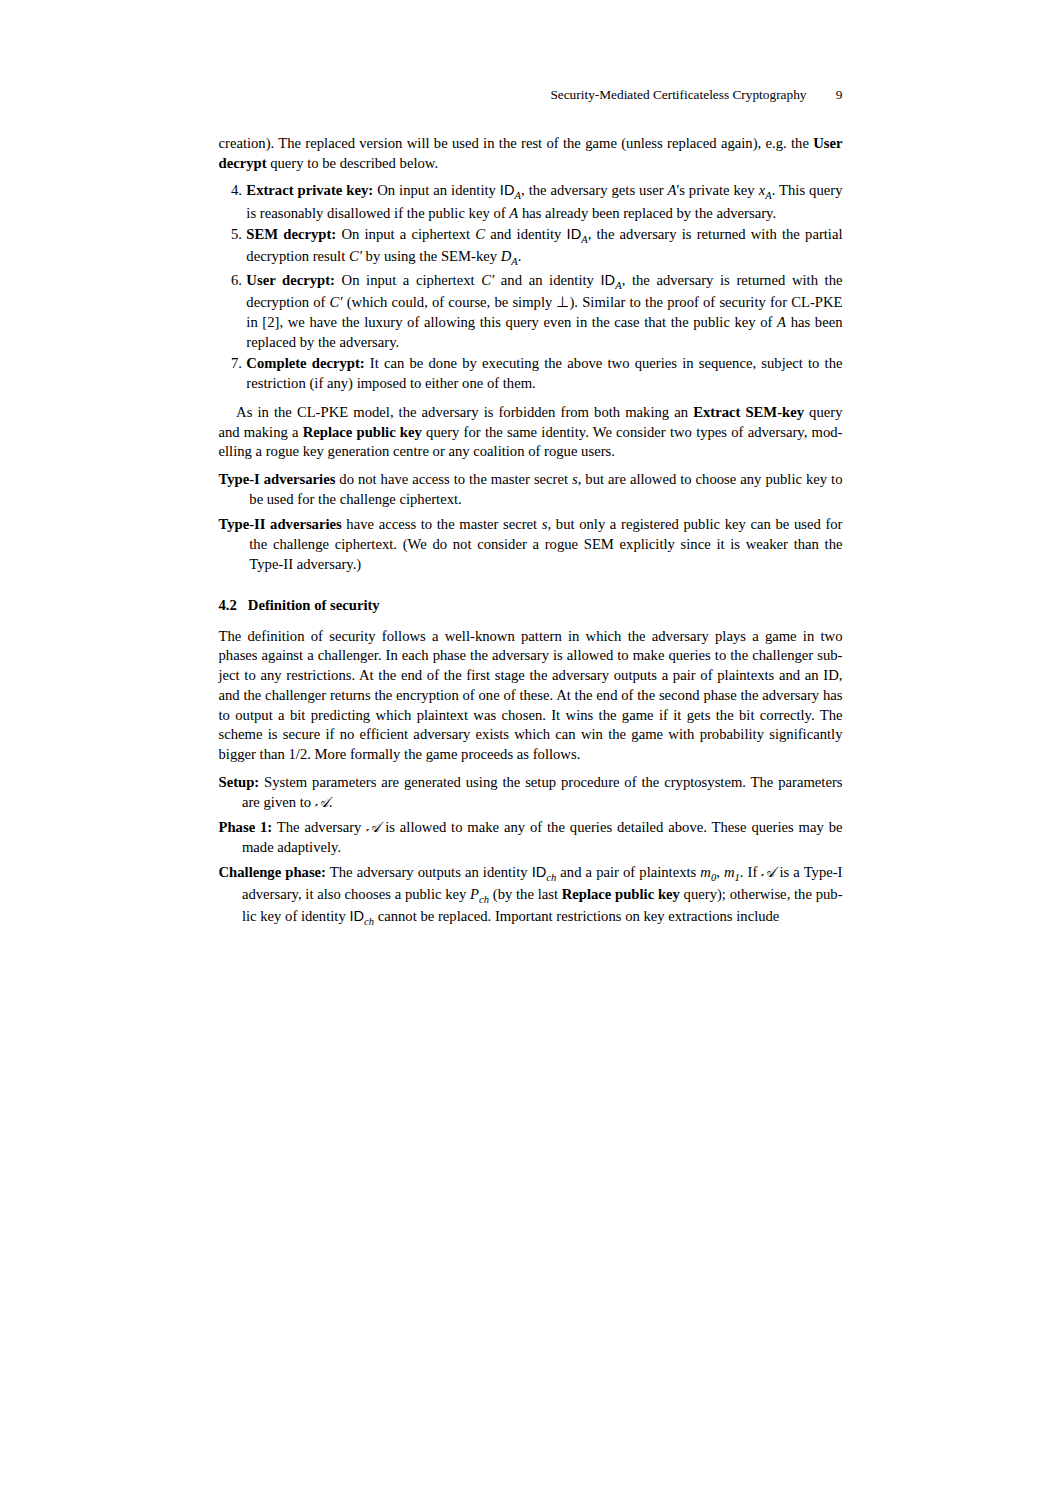Security-Mediated Certificateless Cryptography 9
creation). The replaced version will be used in the rest of the game (unless replaced again), e.g. the User decrypt query to be described below.
4. Extract private key: On input an identity IDA, the adversary gets user A's private key xA. This query is reasonably disallowed if the public key of A has already been replaced by the adversary.
5. SEM decrypt: On input a ciphertext C and identity IDA, the adversary is returned with the partial decryption result C′ by using the SEM-key DA.
6. User decrypt: On input a ciphertext C′ and an identity IDA, the adversary is returned with the decryption of C′ (which could, of course, be simply ⊥). Similar to the proof of security for CL-PKE in [2], we have the luxury of allowing this query even in the case that the public key of A has been replaced by the adversary.
7. Complete decrypt: It can be done by executing the above two queries in sequence, subject to the restriction (if any) imposed to either one of them.
As in the CL-PKE model, the adversary is forbidden from both making an Extract SEM-key query and making a Replace public key query for the same identity. We consider two types of adversary, modelling a rogue key generation centre or any coalition of rogue users.
Type-I adversaries do not have access to the master secret s, but are allowed to choose any public key to be used for the challenge ciphertext.
Type-II adversaries have access to the master secret s, but only a registered public key can be used for the challenge ciphertext. (We do not consider a rogue SEM explicitly since it is weaker than the Type-II adversary.)
4.2 Definition of security
The definition of security follows a well-known pattern in which the adversary plays a game in two phases against a challenger. In each phase the adversary is allowed to make queries to the challenger subject to any restrictions. At the end of the first stage the adversary outputs a pair of plaintexts and an ID, and the challenger returns the encryption of one of these. At the end of the second phase the adversary has to output a bit predicting which plaintext was chosen. It wins the game if it gets the bit correctly. The scheme is secure if no efficient adversary exists which can win the game with probability significantly bigger than 1/2. More formally the game proceeds as follows.
Setup: System parameters are generated using the setup procedure of the cryptosystem. The parameters are given to 𝒜.
Phase 1: The adversary 𝒜 is allowed to make any of the queries detailed above. These queries may be made adaptively.
Challenge phase: The adversary outputs an identity IDch and a pair of plaintexts m0, m1. If 𝒜 is a Type-I adversary, it also chooses a public key Pch (by the last Replace public key query); otherwise, the public key of identity IDch cannot be replaced. Important restrictions on key extractions include